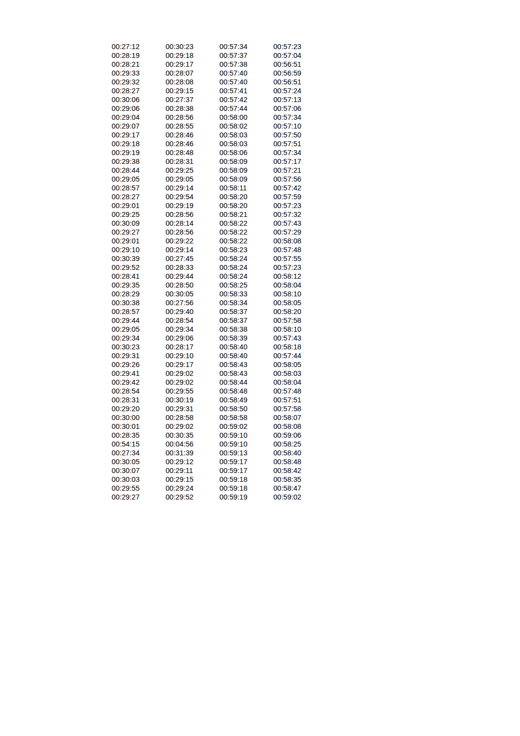| 00:27:12 | 00:30:23 | 00:57:34 | 00:57:23 |
| 00:28:19 | 00:29:18 | 00:57:37 | 00:57:04 |
| 00:28:21 | 00:29:17 | 00:57:38 | 00:56:51 |
| 00:29:33 | 00:28:07 | 00:57:40 | 00:56:59 |
| 00:29:32 | 00:28:08 | 00:57:40 | 00:56:51 |
| 00:28:27 | 00:29:15 | 00:57:41 | 00:57:24 |
| 00:30:06 | 00:27:37 | 00:57:42 | 00:57:13 |
| 00:29:06 | 00:28:38 | 00:57:44 | 00:57:06 |
| 00:29:04 | 00:28:56 | 00:58:00 | 00:57:34 |
| 00:29:07 | 00:28:55 | 00:58:02 | 00:57:10 |
| 00:29:17 | 00:28:46 | 00:58:03 | 00:57:50 |
| 00:29:18 | 00:28:46 | 00:58:03 | 00:57:51 |
| 00:29:19 | 00:28:48 | 00:58:06 | 00:57:34 |
| 00:29:38 | 00:28:31 | 00:58:09 | 00:57:17 |
| 00:28:44 | 00:29:25 | 00:58:09 | 00:57:21 |
| 00:29:05 | 00:29:05 | 00:58:09 | 00:57:56 |
| 00:28:57 | 00:29:14 | 00:58:11 | 00:57:42 |
| 00:28:27 | 00:29:54 | 00:58:20 | 00:57:59 |
| 00:29:01 | 00:29:19 | 00:58:20 | 00:57:23 |
| 00:29:25 | 00:28:56 | 00:58:21 | 00:57:32 |
| 00:30:09 | 00:28:14 | 00:58:22 | 00:57:43 |
| 00:29:27 | 00:28:56 | 00:58:22 | 00:57:29 |
| 00:29:01 | 00:29:22 | 00:58:22 | 00:58:08 |
| 00:29:10 | 00:29:14 | 00:58:23 | 00:57:48 |
| 00:30:39 | 00:27:45 | 00:58:24 | 00:57:55 |
| 00:29:52 | 00:28:33 | 00:58:24 | 00:57:23 |
| 00:28:41 | 00:29:44 | 00:58:24 | 00:58:12 |
| 00:29:35 | 00:28:50 | 00:58:25 | 00:58:04 |
| 00:28:29 | 00:30:05 | 00:58:33 | 00:58:10 |
| 00:30:38 | 00:27:56 | 00:58:34 | 00:58:05 |
| 00:28:57 | 00:29:40 | 00:58:37 | 00:58:20 |
| 00:29:44 | 00:28:54 | 00:58:37 | 00:57:58 |
| 00:29:05 | 00:29:34 | 00:58:38 | 00:58:10 |
| 00:29:34 | 00:29:06 | 00:58:39 | 00:57:43 |
| 00:30:23 | 00:28:17 | 00:58:40 | 00:58:18 |
| 00:29:31 | 00:29:10 | 00:58:40 | 00:57:44 |
| 00:29:26 | 00:29:17 | 00:58:43 | 00:58:05 |
| 00:29:41 | 00:29:02 | 00:58:43 | 00:58:03 |
| 00:29:42 | 00:29:02 | 00:58:44 | 00:58:04 |
| 00:28:54 | 00:29:55 | 00:58:48 | 00:57:48 |
| 00:28:31 | 00:30:19 | 00:58:49 | 00:57:51 |
| 00:29:20 | 00:29:31 | 00:58:50 | 00:57:58 |
| 00:30:00 | 00:28:58 | 00:58:58 | 00:58:07 |
| 00:30:01 | 00:29:02 | 00:59:02 | 00:58:08 |
| 00:28:35 | 00:30:35 | 00:59:10 | 00:59:06 |
| 00:54:15 | 00:04:56 | 00:59:10 | 00:58:25 |
| 00:27:34 | 00:31:39 | 00:59:13 | 00:58:40 |
| 00:30:05 | 00:29:12 | 00:59:17 | 00:58:48 |
| 00:30:07 | 00:29:11 | 00:59:17 | 00:58:42 |
| 00:30:03 | 00:29:15 | 00:59:18 | 00:58:35 |
| 00:29:55 | 00:29:24 | 00:59:18 | 00:58:47 |
| 00:29:27 | 00:29:52 | 00:59:19 | 00:59:02 |